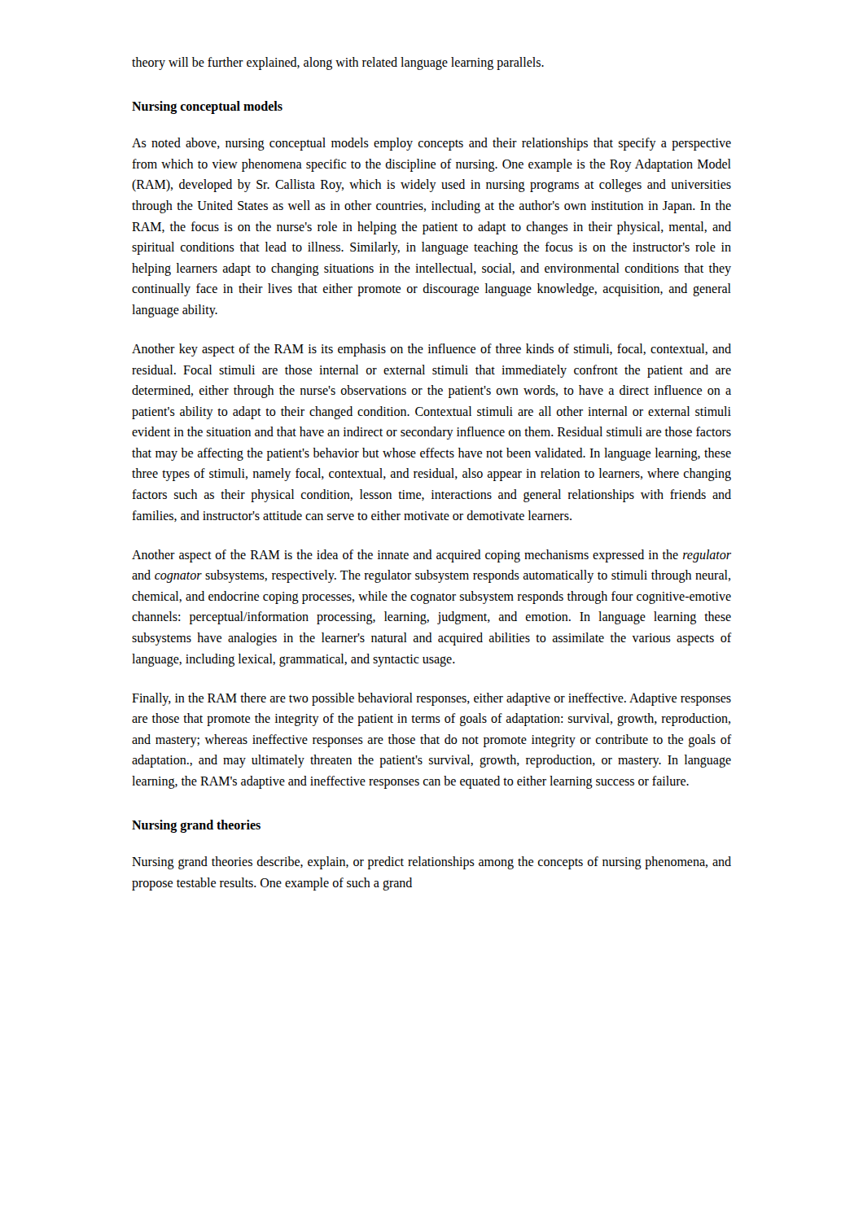theory will be further explained, along with related language learning parallels.
Nursing conceptual models
As noted above, nursing conceptual models employ concepts and their relationships that specify a perspective from which to view phenomena specific to the discipline of nursing. One example is the Roy Adaptation Model (RAM), developed by Sr. Callista Roy, which is widely used in nursing programs at colleges and universities through the United States as well as in other countries, including at the author's own institution in Japan. In the RAM, the focus is on the nurse's role in helping the patient to adapt to changes in their physical, mental, and spiritual conditions that lead to illness. Similarly, in language teaching the focus is on the instructor's role in helping learners adapt to changing situations in the intellectual, social, and environmental conditions that they continually face in their lives that either promote or discourage language knowledge, acquisition, and general language ability.
Another key aspect of the RAM is its emphasis on the influence of three kinds of stimuli, focal, contextual, and residual. Focal stimuli are those internal or external stimuli that immediately confront the patient and are determined, either through the nurse's observations or the patient's own words, to have a direct influence on a patient's ability to adapt to their changed condition. Contextual stimuli are all other internal or external stimuli evident in the situation and that have an indirect or secondary influence on them. Residual stimuli are those factors that may be affecting the patient's behavior but whose effects have not been validated. In language learning, these three types of stimuli, namely focal, contextual, and residual, also appear in relation to learners, where changing factors such as their physical condition, lesson time, interactions and general relationships with friends and families, and instructor's attitude can serve to either motivate or demotivate learners.
Another aspect of the RAM is the idea of the innate and acquired coping mechanisms expressed in the regulator and cognator subsystems, respectively. The regulator subsystem responds automatically to stimuli through neural, chemical, and endocrine coping processes, while the cognator subsystem responds through four cognitive-emotive channels: perceptual/information processing, learning, judgment, and emotion. In language learning these subsystems have analogies in the learner's natural and acquired abilities to assimilate the various aspects of language, including lexical, grammatical, and syntactic usage.
Finally, in the RAM there are two possible behavioral responses, either adaptive or ineffective. Adaptive responses are those that promote the integrity of the patient in terms of goals of adaptation: survival, growth, reproduction, and mastery; whereas ineffective responses are those that do not promote integrity or contribute to the goals of adaptation., and may ultimately threaten the patient's survival, growth, reproduction, or mastery. In language learning, the RAM's adaptive and ineffective responses can be equated to either learning success or failure.
Nursing grand theories
Nursing grand theories describe, explain, or predict relationships among the concepts of nursing phenomena, and propose testable results. One example of such a grand